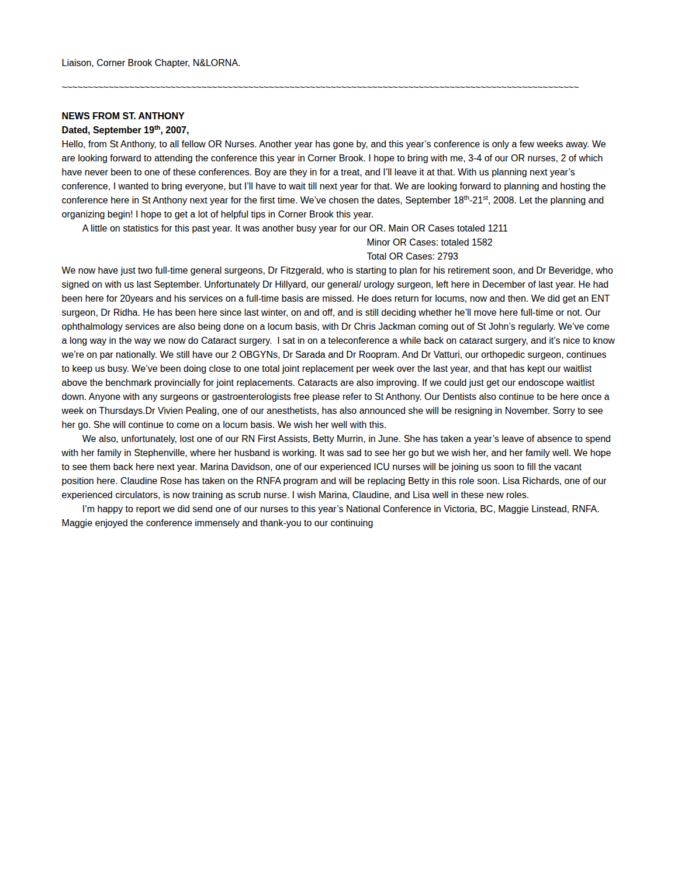Liaison, Corner Brook Chapter, N&LORNA.
~~~~~~~~~~~~~~~~~~~~~~~~~~~~~~~~~~~~~~~~~~~~~~~~~~~~~~~~~~~~~~~~~~~~~~~~~~~~~~~~~~~~~~~~~~~~~~~~~~~~
NEWS FROM ST. ANTHONY
Dated, September 19th, 2007,
Hello, from St Anthony, to all fellow OR Nurses. Another year has gone by, and this year’s conference is only a few weeks away. We are looking forward to attending the conference this year in Corner Brook. I hope to bring with me, 3-4 of our OR nurses, 2 of which have never been to one of these conferences. Boy are they in for a treat, and I’ll leave it at that. With us planning next year’s conference, I wanted to bring everyone, but I’ll have to wait till next year for that. We are looking forward to planning and hosting the conference here in St Anthony next year for the first time. We’ve chosen the dates, September 18th-21st, 2008. Let the planning and organizing begin! I hope to get a lot of helpful tips in Corner Brook this year.
A little on statistics for this past year. It was another busy year for our OR. Main OR Cases totaled 1211
Minor OR Cases: totaled 1582
Total OR Cases: 2793
We now have just two full-time general surgeons, Dr Fitzgerald, who is starting to plan for his retirement soon, and Dr Beveridge, who signed on with us last September. Unfortunately Dr Hillyard, our general/ urology surgeon, left here in December of last year. He had been here for 20years and his services on a full-time basis are missed. He does return for locums, now and then. We did get an ENT surgeon, Dr Ridha. He has been here since last winter, on and off, and is still deciding whether he’ll move here full-time or not. Our ophthalmology services are also being done on a locum basis, with Dr Chris Jackman coming out of St John’s regularly. We’ve come a long way in the way we now do Cataract surgery. I sat in on a teleconference a while back on cataract surgery, and it’s nice to know we’re on par nationally. We still have our 2 OBGYNs, Dr Sarada and Dr Roopram. And Dr Vatturi, our orthopedic surgeon, continues to keep us busy. We’ve been doing close to one total joint replacement per week over the last year, and that has kept our waitlist above the benchmark provincially for joint replacements. Cataracts are also improving. If we could just get our endoscope waitlist down. Anyone with any surgeons or gastroenterologists free please refer to St Anthony. Our Dentists also continue to be here once a week on Thursdays.Dr Vivien Pealing, one of our anesthetists, has also announced she will be resigning in November. Sorry to see her go. She will continue to come on a locum basis. We wish her well with this.
We also, unfortunately, lost one of our RN First Assists, Betty Murrin, in June. She has taken a year’s leave of absence to spend with her family in Stephenville, where her husband is working. It was sad to see her go but we wish her, and her family well. We hope to see them back here next year. Marina Davidson, one of our experienced ICU nurses will be joining us soon to fill the vacant position here. Claudine Rose has taken on the RNFA program and will be replacing Betty in this role soon. Lisa Richards, one of our experienced circulators, is now training as scrub nurse. I wish Marina, Claudine, and Lisa well in these new roles.
I’m happy to report we did send one of our nurses to this year’s National Conference in Victoria, BC, Maggie Linstead, RNFA. Maggie enjoyed the conference immensely and thank-you to our continuing